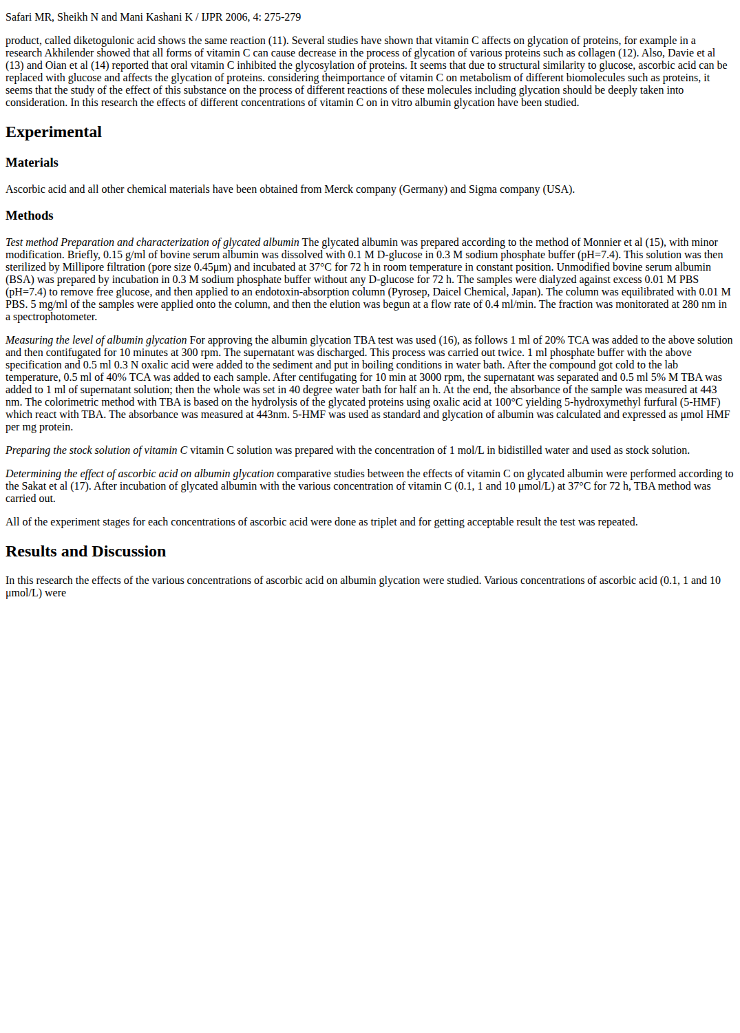Safari MR, Sheikh N and Mani Kashani K / IJPR 2006, 4: 275-279
product, called diketogulonic acid shows the same reaction (11). Several studies have shown that vitamin C affects on glycation of proteins, for example in a research Akhilender showed that all forms of vitamin C can cause decrease in the process of glycation of various proteins such as collagen (12). Also, Davie et al (13) and Oian et al (14) reported that oral vitamin C inhibited the glycosylation of proteins. It seems that due to structural similarity to glucose, ascorbic acid can be replaced with glucose and affects the glycation of proteins. considering theimportance of vitamin C on metabolism of different biomolecules such as proteins, it seems that the study of the effect of this substance on the process of different reactions of these molecules including glycation should be deeply taken into consideration. In this research the effects of different concentrations of vitamin C on in vitro albumin glycation have been studied.
Experimental
Materials
Ascorbic acid and all other chemical materials have been obtained from Merck company (Germany) and Sigma company (USA).
Methods
Test method Preparation and characterization of glycated albumin The glycated albumin was prepared according to the method of Monnier et al (15), with minor modification. Briefly, 0.15 g/ml of bovine serum albumin was dissolved with 0.1 M D-glucose in 0.3 M sodium phosphate buffer (pH=7.4). This solution was then sterilized by Millipore filtration (pore size 0.45μm) and incubated at 37°C for 72 h in room temperature in constant position. Unmodified bovine serum albumin (BSA) was prepared by incubation in 0.3 M sodium phosphate buffer without any D-glucose for 72 h. The samples were dialyzed against excess 0.01 M PBS (pH=7.4) to remove free glucose, and then applied to an endotoxin-absorption column (Pyrosep, Daicel Chemical, Japan). The column was equilibrated with 0.01 M PBS. 5 mg/ml of the samples were applied onto the column, and then the elution was begun at a flow rate of 0.4 ml/min. The fraction was monitorated at 280 nm in a spectrophotometer.
Measuring the level of albumin glycation For approving the albumin glycation TBA test was used (16), as follows 1 ml of 20% TCA was added to the above solution and then contifugated for 10 minutes at 300 rpm. The supernatant was discharged. This process was carried out twice. 1 ml phosphate buffer with the above specification and 0.5 ml 0.3 N oxalic acid were added to the sediment and put in boiling conditions in water bath. After the compound got cold to the lab temperature, 0.5 ml of 40% TCA was added to each sample. After centifugating for 10 min at 3000 rpm, the supernatant was separated and 0.5 ml 5% M TBA was added to 1 ml of supernatant solution; then the whole was set in 40 degree water bath for half an h. At the end, the absorbance of the sample was measured at 443 nm. The colorimetric method with TBA is based on the hydrolysis of the glycated proteins using oxalic acid at 100°C yielding 5-hydroxymethyl furfural (5-HMF) which react with TBA. The absorbance was measured at 443nm. 5-HMF was used as standard and glycation of albumin was calculated and expressed as μmol HMF per mg protein.
Preparing the stock solution of vitamin C vitamin C solution was prepared with the concentration of 1 mol/L in bidistilled water and used as stock solution.
Determining the effect of ascorbic acid on albumin glycation comparative studies between the effects of vitamin C on glycated albumin were performed according to the Sakat et al (17). After incubation of glycated albumin with the various concentration of vitamin C (0.1, 1 and 10 μmol/L) at 37°C for 72 h, TBA method was carried out.
All of the experiment stages for each concentrations of ascorbic acid were done as triplet and for getting acceptable result the test was repeated.
Results and Discussion
In this research the effects of the various concentrations of ascorbic acid on albumin glycation were studied. Various concentrations of ascorbic acid (0.1, 1 and 10 μmol/L) were